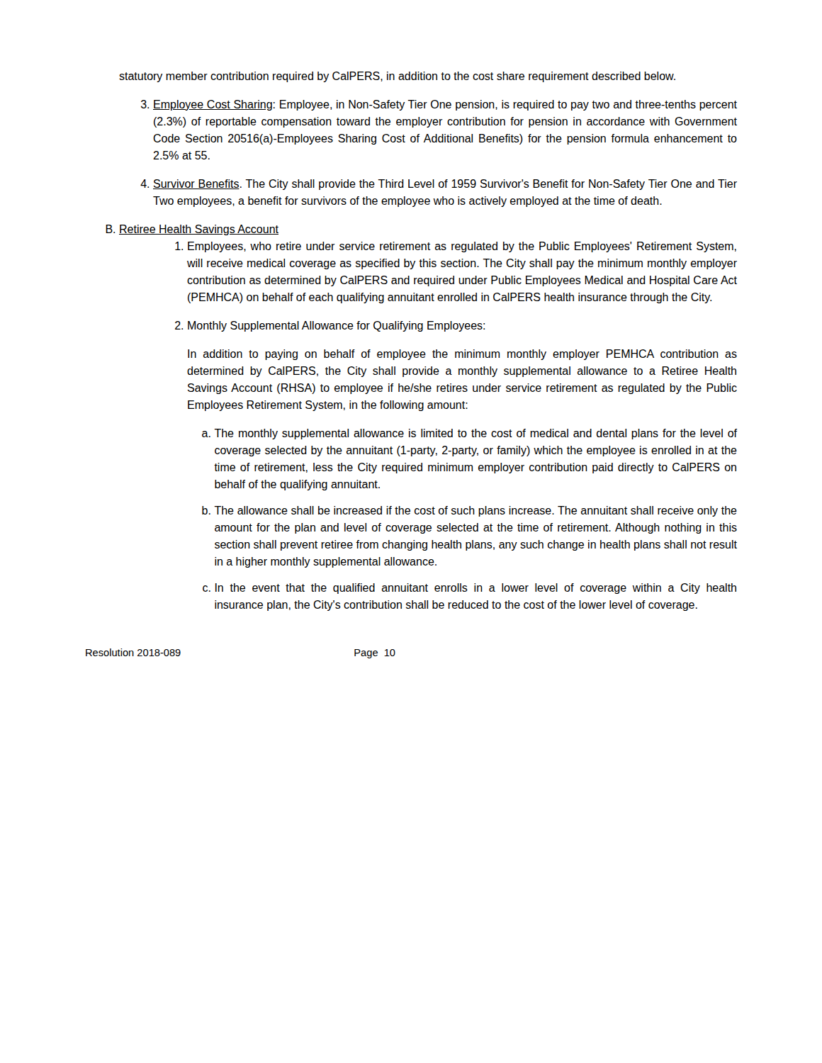statutory member contribution required by CalPERS, in addition to the cost share requirement described below.
Employee Cost Sharing: Employee, in Non-Safety Tier One pension, is required to pay two and three-tenths percent (2.3%) of reportable compensation toward the employer contribution for pension in accordance with Government Code Section 20516(a)-Employees Sharing Cost of Additional Benefits) for the pension formula enhancement to 2.5% at 55.
Survivor Benefits. The City shall provide the Third Level of 1959 Survivor's Benefit for Non-Safety Tier One and Tier Two employees, a benefit for survivors of the employee who is actively employed at the time of death.
Retiree Health Savings Account
Employees, who retire under service retirement as regulated by the Public Employees' Retirement System, will receive medical coverage as specified by this section. The City shall pay the minimum monthly employer contribution as determined by CalPERS and required under Public Employees Medical and Hospital Care Act (PEMHCA) on behalf of each qualifying annuitant enrolled in CalPERS health insurance through the City.
Monthly Supplemental Allowance for Qualifying Employees:
In addition to paying on behalf of employee the minimum monthly employer PEMHCA contribution as determined by CalPERS, the City shall provide a monthly supplemental allowance to a Retiree Health Savings Account (RHSA) to employee if he/she retires under service retirement as regulated by the Public Employees Retirement System, in the following amount:
The monthly supplemental allowance is limited to the cost of medical and dental plans for the level of coverage selected by the annuitant (1-party, 2-party, or family) which the employee is enrolled in at the time of retirement, less the City required minimum employer contribution paid directly to CalPERS on behalf of the qualifying annuitant.
The allowance shall be increased if the cost of such plans increase. The annuitant shall receive only the amount for the plan and level of coverage selected at the time of retirement. Although nothing in this section shall prevent retiree from changing health plans, any such change in health plans shall not result in a higher monthly supplemental allowance.
In the event that the qualified annuitant enrolls in a lower level of coverage within a City health insurance plan, the City's contribution shall be reduced to the cost of the lower level of coverage.
Resolution 2018-089 Page 10